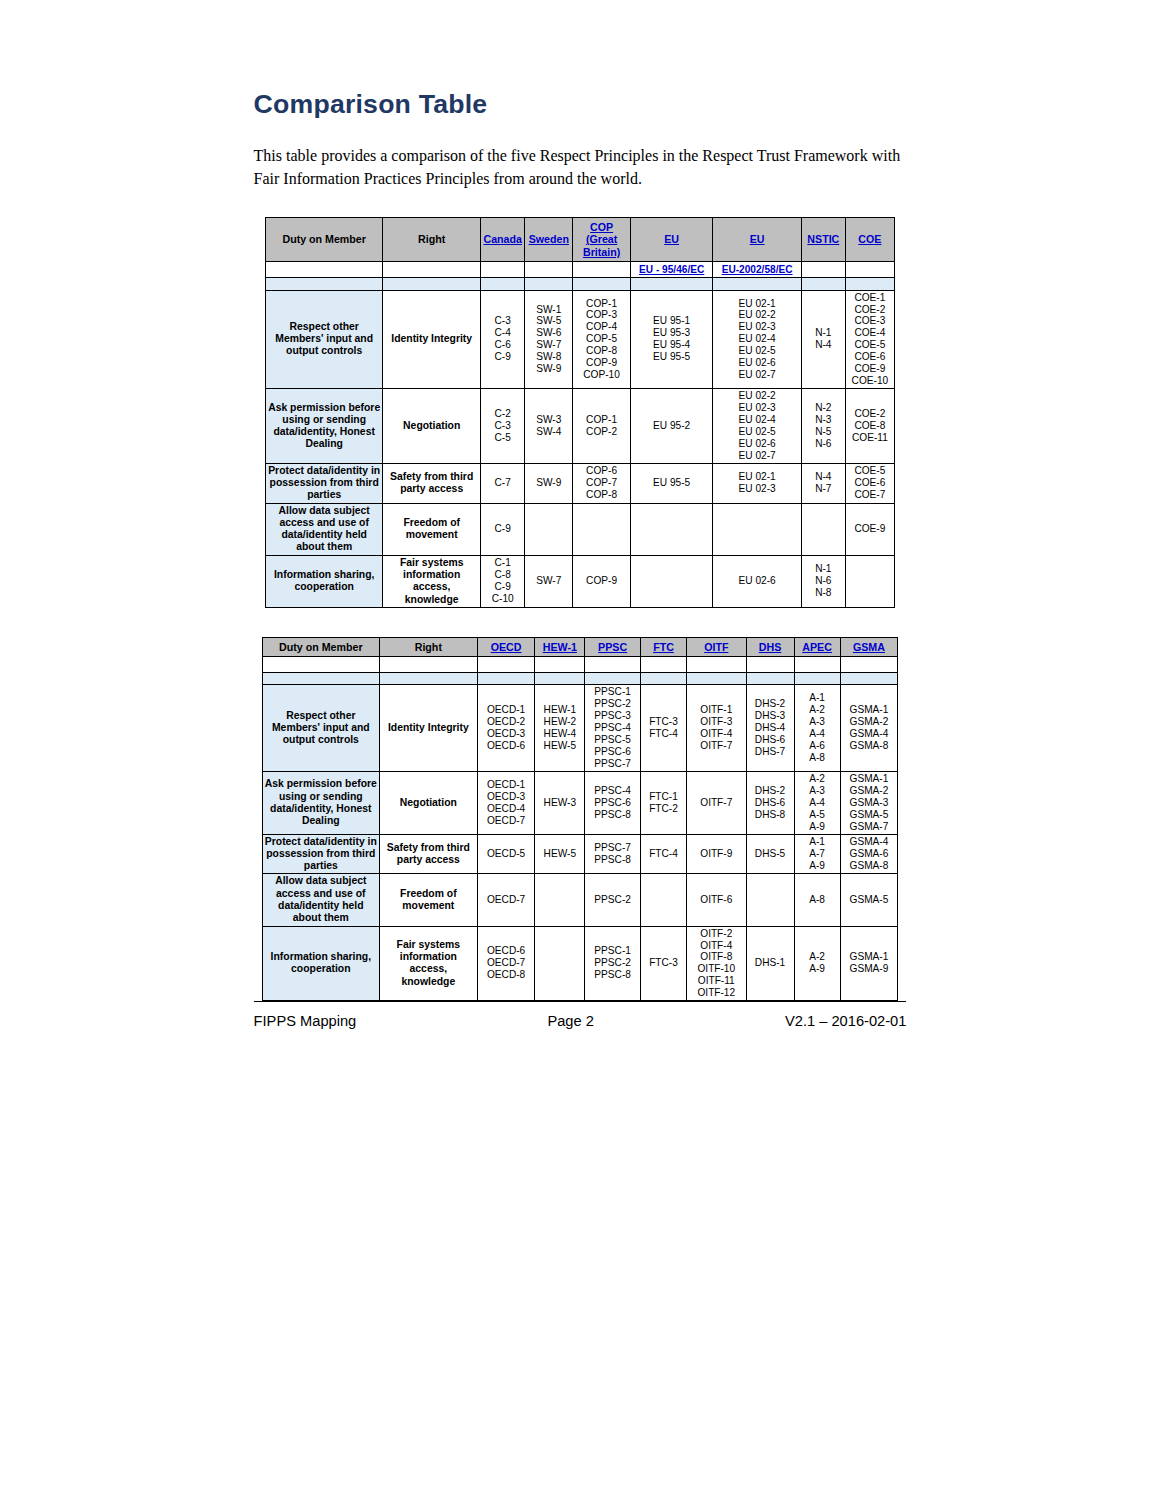Comparison Table
This table provides a comparison of the five Respect Principles in the Respect Trust Framework with Fair Information Practices Principles from around the world.
| Duty on Member | Right | Canada | Sweden | COP (Great Britain) | EU | EU | NSTIC | COE |
| --- | --- | --- | --- | --- | --- | --- | --- | --- |
| | | | | | EU - 95/46/EC | EU-2002/58/EC | | |
| Respect other Members' input and output controls | Identity Integrity | C-3 C-4 C-6 C-9 | SW-1 SW-5 SW-6 SW-7 SW-8 SW-9 | COP-1 COP-3 COP-4 COP-5 COP-8 COP-9 COP-10 | EU 95-1 EU 95-3 EU 95-4 EU 95-5 | EU 02-1 EU 02-2 EU 02-3 EU 02-4 EU 02-5 EU 02-6 EU 02-7 | N-1 N-4 | COE-1 COE-2 COE-3 COE-4 COE-5 COE-6 COE-9 COE-10 |
| Ask permission before using or sending data/identity, Honest Dealing | Negotiation | C-2 C-3 C-5 | SW-3 SW-4 | COP-1 COP-2 | EU 95-2 | EU 02-2 EU 02-3 EU 02-4 EU 02-5 EU 02-6 EU 02-7 | N-2 N-3 N-5 N-6 | COE-2 COE-8 COE-11 |
| Protect data/identity in possession from third parties | Safety from third party access | C-7 | SW-9 | COP-6 COP-7 COP-8 | EU 95-5 | EU 02-1 EU 02-3 | N-4 N-7 | COE-5 COE-6 COE-7 |
| Allow data subject access and use of data/identity held about them | Freedom of movement | C-9 | | | | | | COE-9 |
| Information sharing, cooperation | Fair systems information access, knowledge | C-1 C-8 C-9 C-10 | SW-7 | COP-9 | | EU 02-6 | N-1 N-6 N-8 | |
| Duty on Member | Right | OECD | HEW-1 | PPSC | FTC | OITF | DHS | APEC | GSMA |
| --- | --- | --- | --- | --- | --- | --- | --- | --- | --- |
| Respect other Members' input and output controls | Identity Integrity | OECD-1 OECD-2 OECD-3 OECD-6 | HEW-1 HEW-2 HEW-4 HEW-5 | PPSC-1 PPSC-2 PPSC-3 PPSC-4 PPSC-5 PPSC-6 PPSC-7 | FTC-3 FTC-4 | OITF-1 OITF-3 OITF-4 OITF-7 | DHS-2 DHS-3 DHS-4 DHS-6 DHS-7 | A-1 A-2 A-3 A-4 A-6 A-8 | GSMA-1 GSMA-2 GSMA-4 GSMA-8 |
| Ask permission before using or sending data/identity, Honest Dealing | Negotiation | OECD-1 OECD-3 OECD-4 OECD-7 | HEW-3 | PPSC-4 PPSC-6 PPSC-8 | FTC-1 FTC-2 | OITF-7 | DHS-2 DHS-6 DHS-8 | A-2 A-3 A-4 A-5 A-9 | GSMA-1 GSMA-2 GSMA-3 GSMA-5 GSMA-7 |
| Protect data/identity in possession from third parties | Safety from third party access | OECD-5 | HEW-5 | PPSC-7 PPSC-8 | FTC-4 | OITF-9 | DHS-5 | A-1 A-7 A-9 | GSMA-4 GSMA-6 GSMA-8 |
| Allow data subject access and use of data/identity held about them | Freedom of movement | OECD-7 | | PPSC-2 | | OITF-6 | | A-8 | GSMA-5 |
| Information sharing, cooperation | Fair systems information access, knowledge | OECD-6 OECD-7 OECD-8 | | PPSC-1 PPSC-2 PPSC-8 | FTC-3 | OITF-2 OITF-4 OITF-8 OITF-10 OITF-11 OITF-12 | DHS-1 | A-2 A-9 | GSMA-1 GSMA-9 |
FIPPS Mapping
Page 2
V2.1 – 2016-02-01